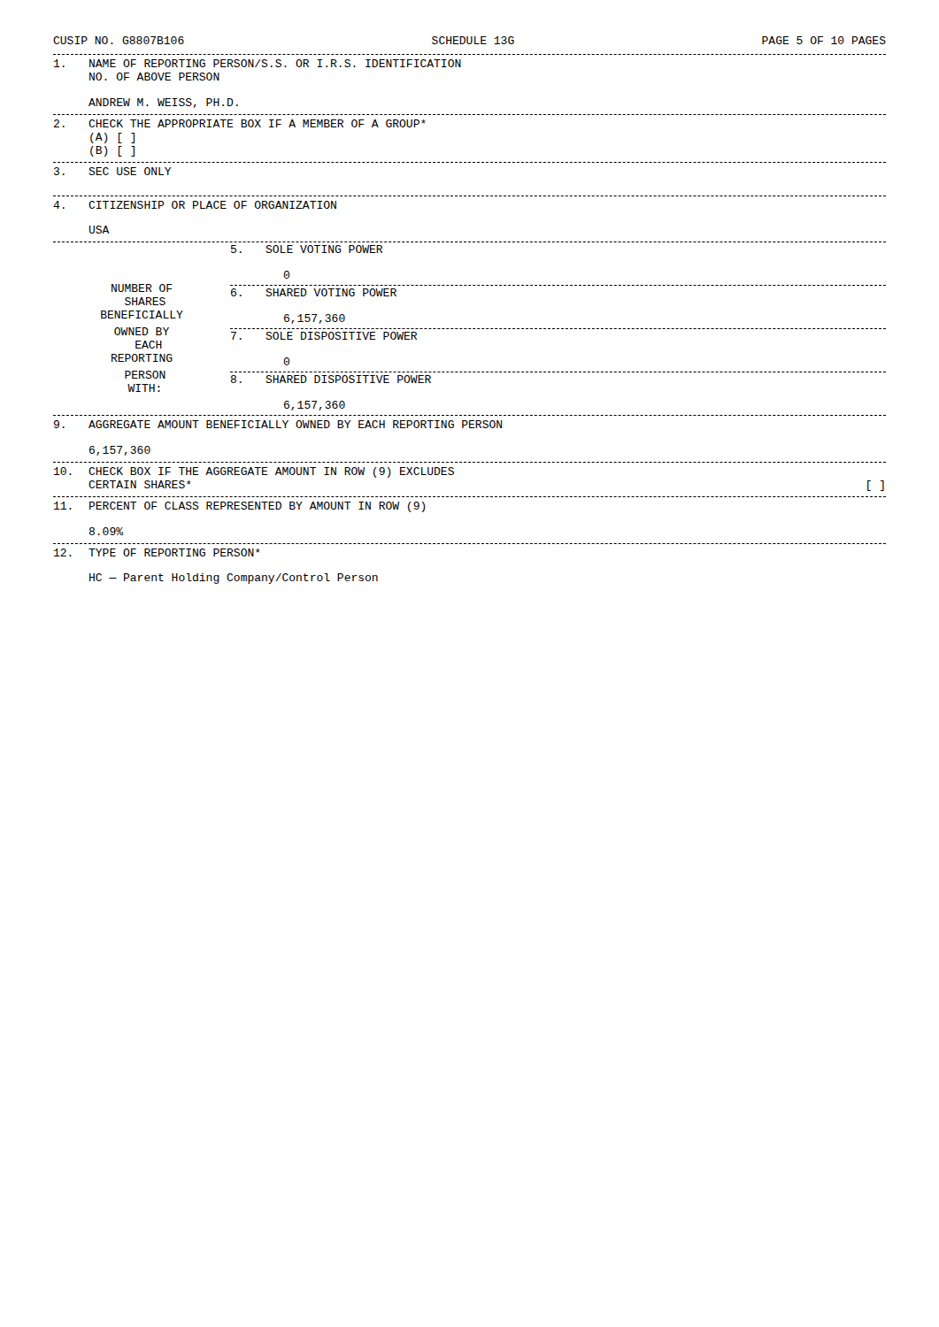CUSIP NO. G8807B106 SCHEDULE 13G PAGE 5 OF 10 PAGES
| 1. | NAME OF REPORTING PERSON/S.S. OR I.R.S. IDENTIFICATION NO. OF ABOVE PERSON ANDREW M. WEISS, PH.D. |
| 2. | CHECK THE APPROPRIATE BOX IF A MEMBER OF A GROUP* (A) [ ] (B) [ ] |
| 3. | SEC USE ONLY |
| 4. | CITIZENSHIP OR PLACE OF ORGANIZATION USA |
| | 5. SOLE VOTING POWER 0 |
| NUMBER OF SHARES BENEFICIALLY | 6. SHARED VOTING POWER 6,157,360 |
| OWNED BY EACH REPORTING | 7. SOLE DISPOSITIVE POWER 0 |
| PERSON WITH: | 8. SHARED DISPOSITIVE POWER 6,157,360 |
| 9. | AGGREGATE AMOUNT BENEFICIALLY OWNED BY EACH REPORTING PERSON 6,157,360 |
| 10. | CHECK BOX IF THE AGGREGATE AMOUNT IN ROW (9) EXCLUDES CERTAIN SHARES* [ ] |
| 11. | PERCENT OF CLASS REPRESENTED BY AMOUNT IN ROW (9) 8.09% |
| 12. | TYPE OF REPORTING PERSON* HC — Parent Holding Company/Control Person |